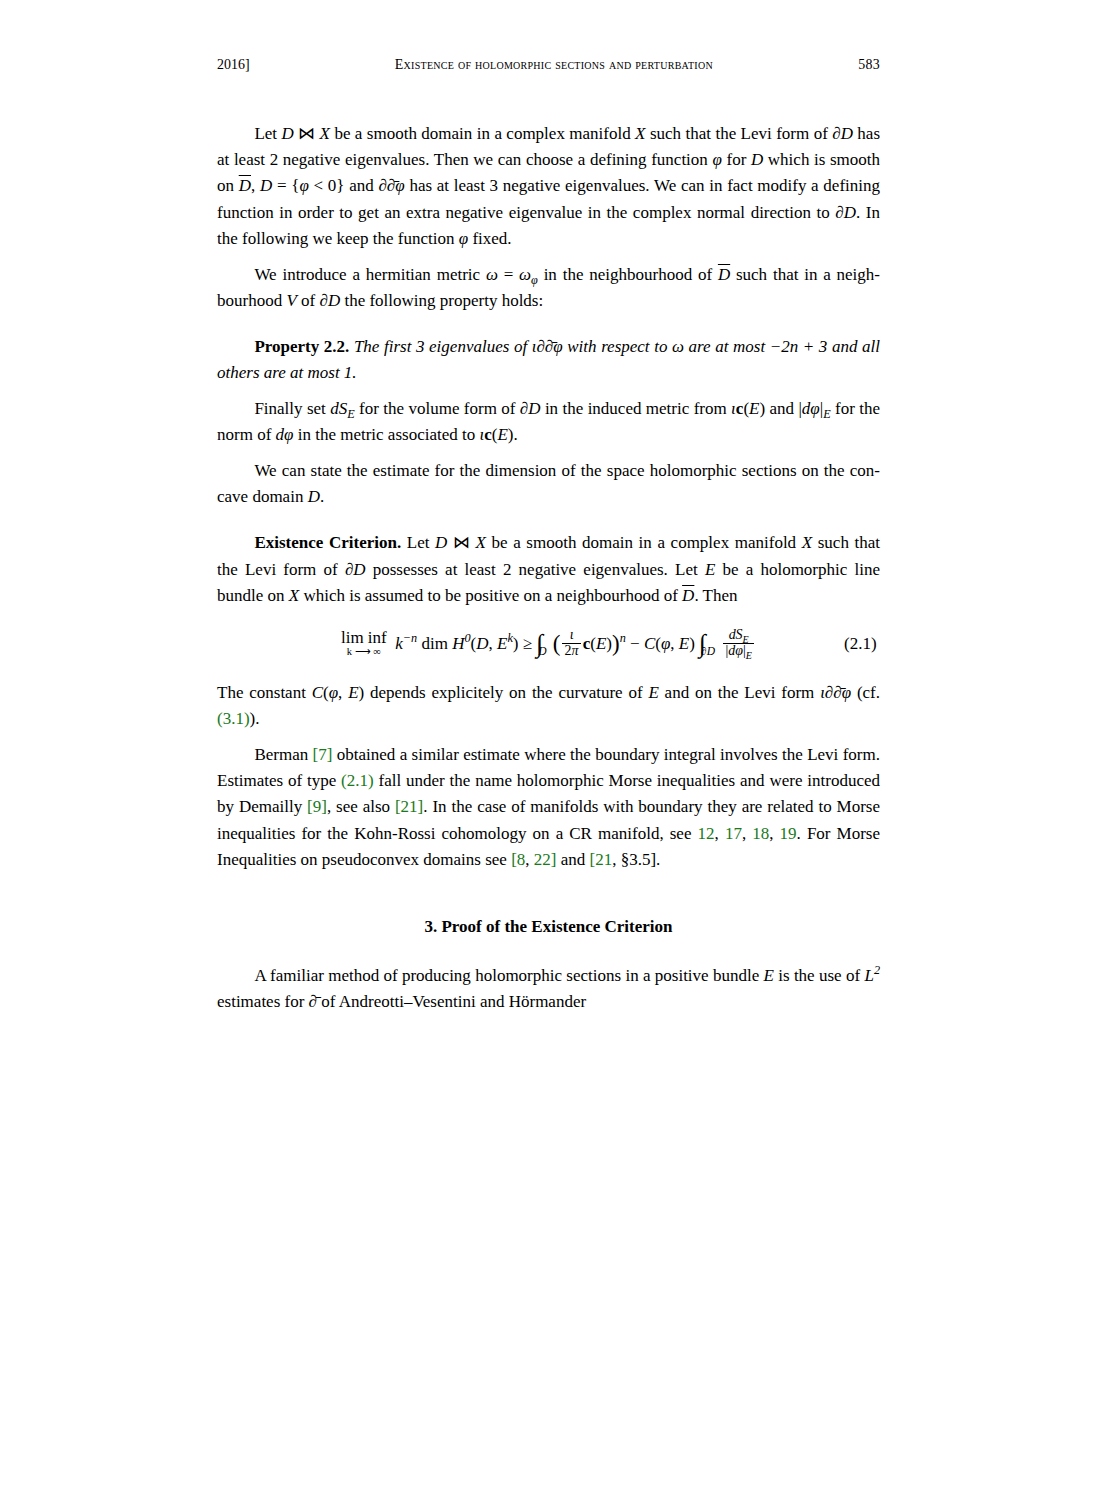2016] Existence of holomorphic sections and perturbation 583
Let D ⋈ X be a smooth domain in a complex manifold X such that the Levi form of ∂D has at least 2 negative eigenvalues. Then we can choose a defining function φ for D which is smooth on D, D = {φ < 0} and ∂∂̄φ has at least 3 negative eigenvalues. We can in fact modify a defining function in order to get an extra negative eigenvalue in the complex normal direction to ∂D. In the following we keep the function φ fixed.
We introduce a hermitian metric ω = ωφ in the neighbourhood of D such that in a neighbourhood V of ∂D the following property holds:
Property 2.2. The first 3 eigenvalues of ι∂∂̄φ with respect to ω are at most −2n + 3 and all others are at most 1.
Finally set dSE for the volume form of ∂D in the induced metric from ιc(E) and |dφ|E for the norm of dφ in the metric associated to ιc(E).
We can state the estimate for the dimension of the space holomorphic sections on the concave domain D.
Existence Criterion. Let D ⋈ X be a smooth domain in a complex manifold X such that the Levi form of ∂D possesses at least 2 negative eigenvalues. Let E be a holomorphic line bundle on X which is assumed to be positive on a neighbourhood of D. Then
lim inf k ⟶ ∞ k−n dim H0(D, Ek) ≥ ∫D (ι 2π c(E))n − C(φ, E) ∫∂D dSE|dφ|E (2.1)
The constant C(φ, E) depends explicitely on the curvature of E and on the Levi form ι∂∂̄φ (cf. (3.1)).
Berman [7] obtained a similar estimate where the boundary integral involves the Levi form. Estimates of type (2.1) fall under the name holomorphic Morse inequalities and were introduced by Demailly [9], see also [21]. In the case of manifolds with boundary they are related to Morse inequalities for the Kohn-Rossi cohomology on a CR manifold, see 12, 17, 18, 19. For Morse Inequalities on pseudoconvex domains see [8, 22] and [21, §3.5].
3. Proof of the Existence Criterion
A familiar method of producing holomorphic sections in a positive bundle E is the use of L2 estimates for ∂̄ of Andreotti–Vesentini and Hörmander